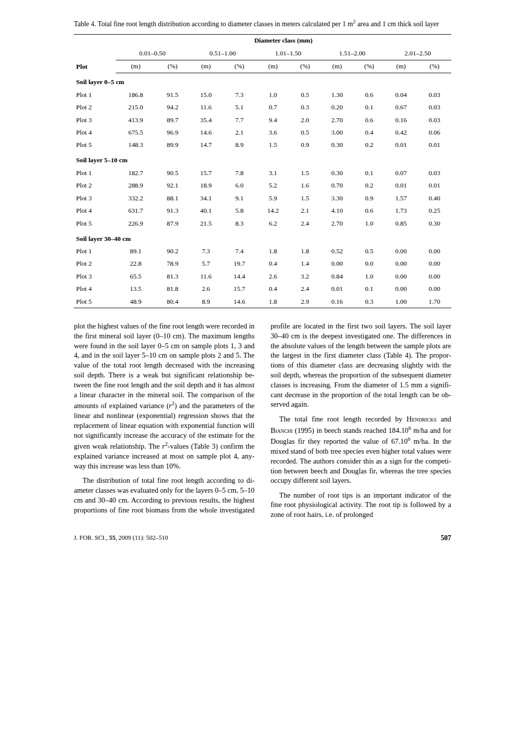Table 4. Total fine root length distribution according to diameter classes in meters calculated per 1 m 2 area and 1 cm thick soil layer
| Plot | Diameter class (mm) |
| --- | --- |
| 0.01–0.50 | 0.51–1.00 | 1.01–1.50 | 1.51–2.00 | 2.01–2.50 |
| (m) | (%) | (m) | (%) | (m) | (%) | (m) | (%) | (m) | (%) |
| Soil layer 0–5 cm |
| Plot 1 | 186.8 | 91.5 | 15.0 | 7.3 | 1.0 | 0.5 | 1.30 | 0.6 | 0.04 | 0.03 |
| Plot 2 | 215.0 | 94.2 | 11.6 | 5.1 | 0.7 | 0.3 | 0.20 | 0.1 | 0.67 | 0.03 |
| Plot 3 | 413.9 | 89.7 | 35.4 | 7.7 | 9.4 | 2.0 | 2.70 | 0.6 | 0.16 | 0.03 |
| Plot 4 | 675.5 | 96.9 | 14.6 | 2.1 | 3.6 | 0.5 | 3.00 | 0.4 | 0.42 | 0.06 |
| Plot 5 | 148.3 | 89.9 | 14.7 | 8.9 | 1.5 | 0.9 | 0.30 | 0.2 | 0.01 | 0.01 |
| Soil layer 5–10 cm |
| Plot 1 | 182.7 | 90.5 | 15.7 | 7.8 | 3.1 | 1.5 | 0.30 | 0.1 | 0.07 | 0.03 |
| Plot 2 | 288.9 | 92.1 | 18.9 | 6.0 | 5.2 | 1.6 | 0.70 | 0.2 | 0.01 | 0.01 |
| Plot 3 | 332.2 | 88.1 | 34.1 | 9.1 | 5.9 | 1.5 | 3.30 | 0.9 | 1.57 | 0.40 |
| Plot 4 | 631.7 | 91.3 | 40.1 | 5.8 | 14.2 | 2.1 | 4.10 | 0.6 | 1.73 | 0.25 |
| Plot 5 | 226.9 | 87.9 | 21.5 | 8.3 | 6.2 | 2.4 | 2.70 | 1.0 | 0.85 | 0.30 |
| Soil layer 30–40 cm |
| Plot 1 | 89.1 | 90.2 | 7.3 | 7.4 | 1.8 | 1.8 | 0.52 | 0.5 | 0.00 | 0.00 |
| Plot 2 | 22.8 | 78.9 | 5.7 | 19.7 | 0.4 | 1.4 | 0.00 | 0.0 | 0.00 | 0.00 |
| Plot 3 | 65.5 | 81.3 | 11.6 | 14.4 | 2.6 | 3.2 | 0.84 | 1.0 | 0.00 | 0.00 |
| Plot 4 | 13.5 | 81.8 | 2.6 | 15.7 | 0.4 | 2.4 | 0.01 | 0.1 | 0.00 | 0.00 |
| Plot 5 | 48.9 | 80.4 | 8.9 | 14.6 | 1.8 | 2.9 | 0.16 | 0.3 | 1.00 | 1.70 |
plot the highest values of the fine root length were recorded in the first mineral soil layer (0–10 cm). The maximum lengths were found in the soil layer 0–5 cm on sample plots 1, 3 and 4, and in the soil layer 5–10 cm on sample plots 2 and 5. The value of the total root length decreased with the increasing soil depth. There is a weak but significant relationship between the fine root length and the soil depth and it has almost a linear character in the mineral soil. The comparison of the amounts of explained variance (r2) and the parameters of the linear and nonlinear (exponential) regression shows that the replacement of linear equation with exponential function will not significantly increase the accuracy of the estimate for the given weak relationship. The r2-values (Table 3) confirm the explained variance increased at most on sample plot 4, anyway this increase was less than 10%.
The distribution of total fine root length according to diameter classes was evaluated only for the layers 0–5 cm, 5–10 cm and 30–40 cm. According to previous results, the highest proportions of fine root biomass from the whole investigated profile are located in the first two soil layers. The soil layer 30–40 cm is the deepest investigated one. The differences in the absolute values of the length between the sample plots are the largest in the first diameter class (Table 4). The proportions of this diameter class are decreasing slightly with the soil depth, whereas the proportion of the subsequent diameter classes is increasing. From the diameter of 1.5 mm a significant decrease in the proportion of the total length can be observed again.
The total fine root length recorded by Hendricks and Bianchi (1995) in beech stands reached 184.106 m/ha and for Douglas fir they reported the value of 67.106 m/ha. In the mixed stand of both tree species even higher total values were recorded. The authors consider this as a sign for the competition between beech and Douglas fir, whereas the tree species occupy different soil layers.
The number of root tips is an important indicator of the fine root physiological activity. The root tip is followed by a zone of root hairs, i.e. of prolonged
J. FOR. SCI., 55, 2009 (11): 502–510
507